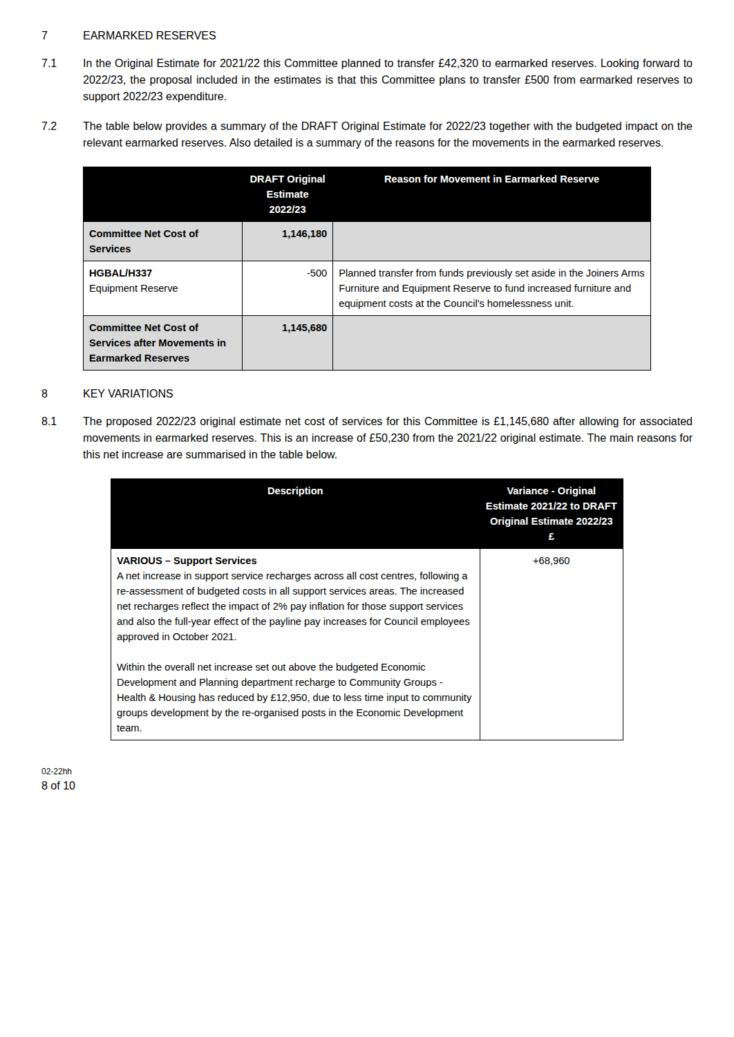7 EARMARKED RESERVES
7.1 In the Original Estimate for 2021/22 this Committee planned to transfer £42,320 to earmarked reserves. Looking forward to 2022/23, the proposal included in the estimates is that this Committee plans to transfer £500 from earmarked reserves to support 2022/23 expenditure.
7.2 The table below provides a summary of the DRAFT Original Estimate for 2022/23 together with the budgeted impact on the relevant earmarked reserves. Also detailed is a summary of the reasons for the movements in the earmarked reserves.
| | DRAFT Original Estimate 2022/23 | Reason for Movement in Earmarked Reserve |
| --- | --- | --- |
| Committee Net Cost of Services | 1,146,180 | |
| HGBAL/H337 Equipment Reserve | -500 | Planned transfer from funds previously set aside in the Joiners Arms Furniture and Equipment Reserve to fund increased furniture and equipment costs at the Council's homelessness unit. |
| Committee Net Cost of Services after Movements in Earmarked Reserves | 1,145,680 | |
8 KEY VARIATIONS
8.1 The proposed 2022/23 original estimate net cost of services for this Committee is £1,145,680 after allowing for associated movements in earmarked reserves. This is an increase of £50,230 from the 2021/22 original estimate. The main reasons for this net increase are summarised in the table below.
| Description | Variance - Original Estimate 2021/22 to DRAFT Original Estimate 2022/23 £ |
| --- | --- |
| VARIOUS – Support Services A net increase in support service recharges across all cost centres, following a re-assessment of budgeted costs in all support services areas. The increased net recharges reflect the impact of 2% pay inflation for those support services and also the full-year effect of the payline pay increases for Council employees approved in October 2021. Within the overall net increase set out above the budgeted Economic Development and Planning department recharge to Community Groups - Health & Housing has reduced by £12,950, due to less time input to community groups development by the re-organised posts in the Economic Development team. | +68,960 |
02-22hh
8 of 10